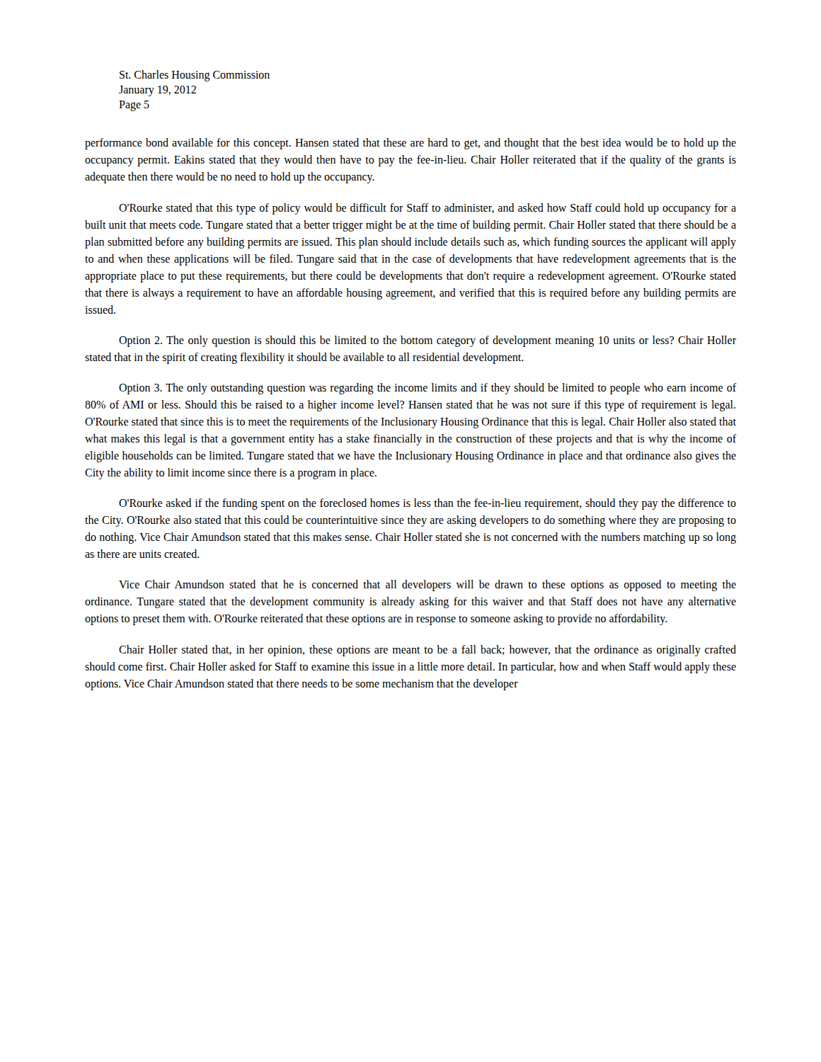St. Charles Housing Commission
January 19, 2012
Page 5
performance bond available for this concept. Hansen stated that these are hard to get, and thought that the best idea would be to hold up the occupancy permit. Eakins stated that they would then have to pay the fee-in-lieu. Chair Holler reiterated that if the quality of the grants is adequate then there would be no need to hold up the occupancy.
O'Rourke stated that this type of policy would be difficult for Staff to administer, and asked how Staff could hold up occupancy for a built unit that meets code. Tungare stated that a better trigger might be at the time of building permit. Chair Holler stated that there should be a plan submitted before any building permits are issued. This plan should include details such as, which funding sources the applicant will apply to and when these applications will be filed. Tungare said that in the case of developments that have redevelopment agreements that is the appropriate place to put these requirements, but there could be developments that don't require a redevelopment agreement. O'Rourke stated that there is always a requirement to have an affordable housing agreement, and verified that this is required before any building permits are issued.
Option 2. The only question is should this be limited to the bottom category of development meaning 10 units or less? Chair Holler stated that in the spirit of creating flexibility it should be available to all residential development.
Option 3. The only outstanding question was regarding the income limits and if they should be limited to people who earn income of 80% of AMI or less. Should this be raised to a higher income level? Hansen stated that he was not sure if this type of requirement is legal. O'Rourke stated that since this is to meet the requirements of the Inclusionary Housing Ordinance that this is legal. Chair Holler also stated that what makes this legal is that a government entity has a stake financially in the construction of these projects and that is why the income of eligible households can be limited. Tungare stated that we have the Inclusionary Housing Ordinance in place and that ordinance also gives the City the ability to limit income since there is a program in place.
O'Rourke asked if the funding spent on the foreclosed homes is less than the fee-in-lieu requirement, should they pay the difference to the City. O'Rourke also stated that this could be counterintuitive since they are asking developers to do something where they are proposing to do nothing. Vice Chair Amundson stated that this makes sense. Chair Holler stated she is not concerned with the numbers matching up so long as there are units created.
Vice Chair Amundson stated that he is concerned that all developers will be drawn to these options as opposed to meeting the ordinance. Tungare stated that the development community is already asking for this waiver and that Staff does not have any alternative options to preset them with. O'Rourke reiterated that these options are in response to someone asking to provide no affordability.
Chair Holler stated that, in her opinion, these options are meant to be a fall back; however, that the ordinance as originally crafted should come first. Chair Holler asked for Staff to examine this issue in a little more detail. In particular, how and when Staff would apply these options. Vice Chair Amundson stated that there needs to be some mechanism that the developer